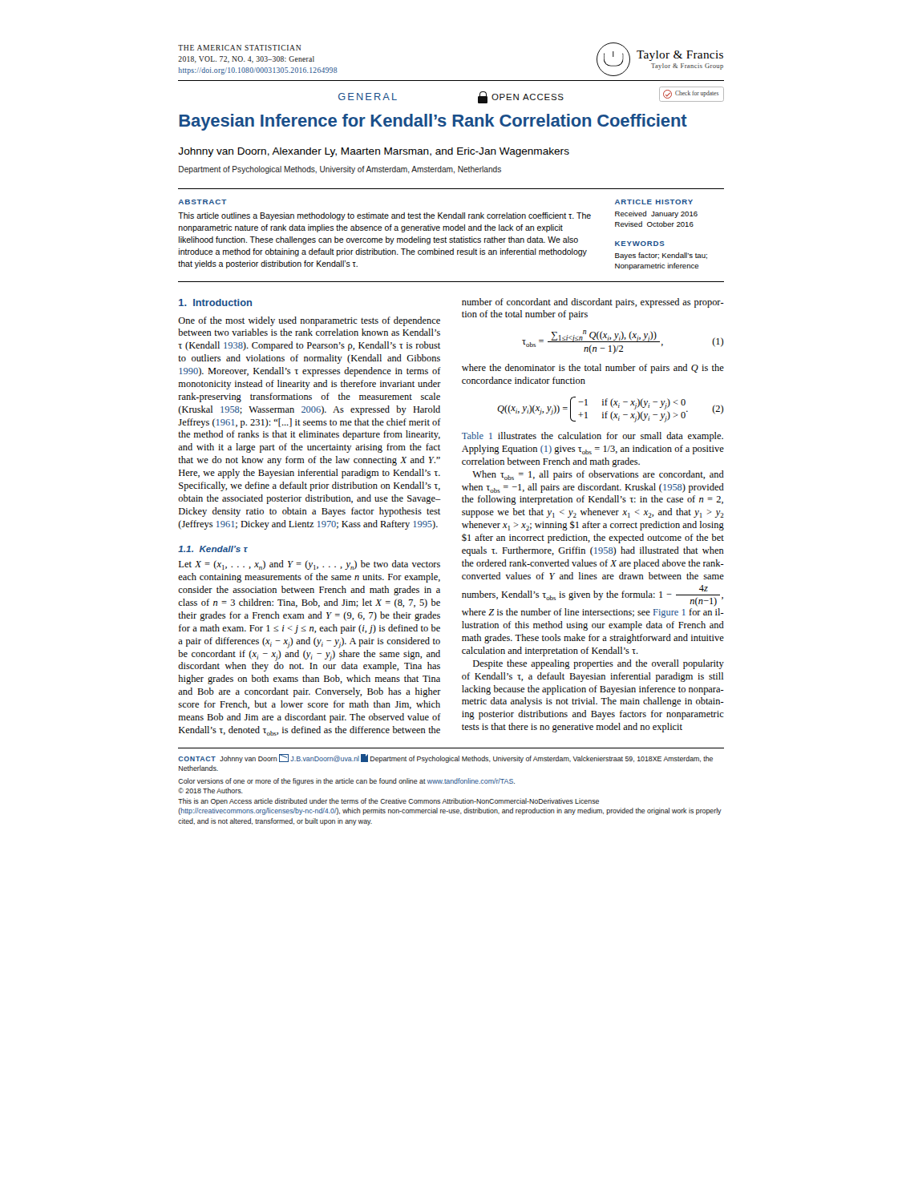The American Statistician
2018, VOL. 72, NO. 4, 303–308: General
https://doi.org/10.1080/00031305.2016.1264998
Taylor & Francis
Taylor & Francis Group
GENERAL
OPEN ACCESS
Check for updates
Bayesian Inference for Kendall’s Rank Correlation Coefficient
Johnny van Doorn, Alexander Ly, Maarten Marsman, and Eric-Jan Wagenmakers
Department of Psychological Methods, University of Amsterdam, Amsterdam, Netherlands
ABSTRACT
This article outlines a Bayesian methodology to estimate and test the Kendall rank correlation coefficient τ. The nonparametric nature of rank data implies the absence of a generative model and the lack of an explicit likelihood function. These challenges can be overcome by modeling test statistics rather than data. We also introduce a method for obtaining a default prior distribution. The combined result is an inferential methodology that yields a posterior distribution for Kendall’s τ.
ARTICLE HISTORY
Received January 2016
Revised October 2016
KEYWORDS
Bayes factor; Kendall’s tau;
Nonparametric inference
1. Introduction
One of the most widely used nonparametric tests of dependence between two variables is the rank correlation known as Kendall’s τ (Kendall 1938). Compared to Pearson’s ρ, Kendall’s τ is robust to outliers and violations of normality (Kendall and Gibbons 1990). Moreover, Kendall’s τ expresses dependence in terms of monotonicity instead of linearity and is therefore invariant under rank-preserving transformations of the measurement scale (Kruskal 1958; Wasserman 2006). As expressed by Harold Jeffreys (1961, p. 231): “[...] it seems to me that the chief merit of the method of ranks is that it eliminates departure from linearity, and with it a large part of the uncertainty arising from the fact that we do not know any form of the law connecting X and Y.” Here, we apply the Bayesian inferential paradigm to Kendall’s τ. Specifically, we define a default prior distribution on Kendall’s τ, obtain the associated posterior distribution, and use the Savage–Dickey density ratio to obtain a Bayes factor hypothesis test (Jeffreys 1961; Dickey and Lientz 1970; Kass and Raftery 1995).
1.1. Kendall’s τ
Let X = (x1, . . . , xn) and Y = (y1, . . . , yn) be two data vectors each containing measurements of the same n units. For example, consider the association between French and math grades in a class of n = 3 children: Tina, Bob, and Jim; let X = (8, 7, 5) be their grades for a French exam and Y = (9, 6, 7) be their grades for a math exam. For 1 ≤ i < j ≤ n, each pair (i, j) is defined to be a pair of differences (xi − xj) and (yi − yj). A pair is considered to be concordant if (xi − xj) and (yi − yj) share the same sign, and discordant when they do not. In our data example, Tina has higher grades on both exams than Bob, which means that Tina and Bob are a concordant pair. Conversely, Bob has a higher score for French, but a lower score for math than Jim, which means Bob and Jim are a discordant pair. The observed value of Kendall’s τ, denoted τobs, is defined as the difference between the number of concordant and discordant pairs, expressed as proportion of the total number of pairs
τobs = ∑1≤i<j≤nn Q((xi, yi), (xj, yj)) n(n − 1)/2 , (1)
where the denominator is the total number of pairs and Q is the concordance indicator function
Q((xi, yi)(xj, yj)) = −1 if (xi − xj)(yi − yj) < 0 +1 if (xi − xj)(yi − yj) > 0 . (2)
Table 1 illustrates the calculation for our small data example. Applying Equation (1) gives τobs = 1/3, an indication of a positive correlation between French and math grades.
When τobs = 1, all pairs of observations are concordant, and when τobs = −1, all pairs are discordant. Kruskal (1958) provided the following interpretation of Kendall’s τ: in the case of n = 2, suppose we bet that y1 < y2 whenever x1 < x2, and that y1 > y2 whenever x1 > x2; winning $1 after a correct prediction and losing $1 after an incorrect prediction, the expected outcome of the bet equals τ. Furthermore, Griffin (1958) had illustrated that when the ordered rank-converted values of X are placed above the rank-converted values of Y and lines are drawn between the same numbers, Kendall’s τobs is given by the formula: 1 − 4z n(n−1), where Z is the number of line intersections; see Figure 1 for an illustration of this method using our example data of French and math grades. These tools make for a straightforward and intuitive calculation and interpretation of Kendall’s τ.
Despite these appealing properties and the overall popularity of Kendall’s τ, a default Bayesian inferential paradigm is still lacking because the application of Bayesian inference to nonparametric data analysis is not trivial. The main challenge in obtaining posterior distributions and Bayes factors for nonparametric tests is that there is no generative model and no explicit
CONTACT Johnny van Doorn J.B.vanDoorn@uva.nl Department of Psychological Methods, University of Amsterdam, Valckenierstraat 59, 1018XE Amsterdam, the Netherlands.
Color versions of one or more of the figures in the article can be found online at www.tandfonline.com/r/TAS.
© 2018 The Authors.
This is an Open Access article distributed under the terms of the Creative Commons Attribution-NonCommercial-NoDerivatives License (http://creativecommons.org/licenses/by-nc-nd/4.0/), which permits non-commercial re-use, distribution, and reproduction in any medium, provided the original work is properly cited, and is not altered, transformed, or built upon in any way.